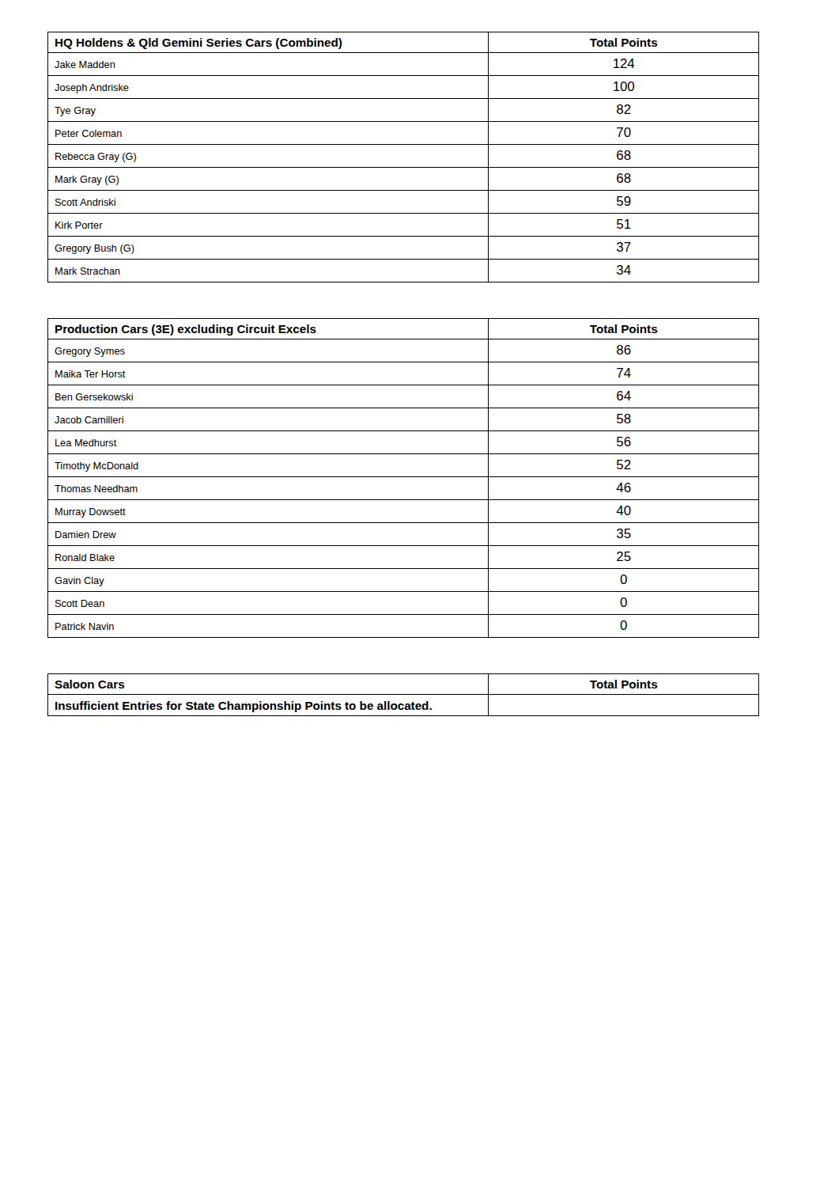| HQ Holdens & Qld Gemini Series Cars (Combined) | Total Points |
| --- | --- |
| Jake Madden | 124 |
| Joseph Andriske | 100 |
| Tye Gray | 82 |
| Peter Coleman | 70 |
| Rebecca Gray (G) | 68 |
| Mark Gray (G) | 68 |
| Scott Andriski | 59 |
| Kirk Porter | 51 |
| Gregory Bush (G) | 37 |
| Mark Strachan | 34 |
| Production Cars (3E) excluding Circuit Excels | Total Points |
| --- | --- |
| Gregory Symes | 86 |
| Maika Ter Horst | 74 |
| Ben Gersekowski | 64 |
| Jacob Camilleri | 58 |
| Lea Medhurst | 56 |
| Timothy McDonald | 52 |
| Thomas Needham | 46 |
| Murray Dowsett | 40 |
| Damien Drew | 35 |
| Ronald Blake | 25 |
| Gavin Clay | 0 |
| Scott Dean | 0 |
| Patrick Navin | 0 |
| Saloon Cars | Total Points |
| --- | --- |
| Insufficient Entries for State Championship Points to be allocated. | |